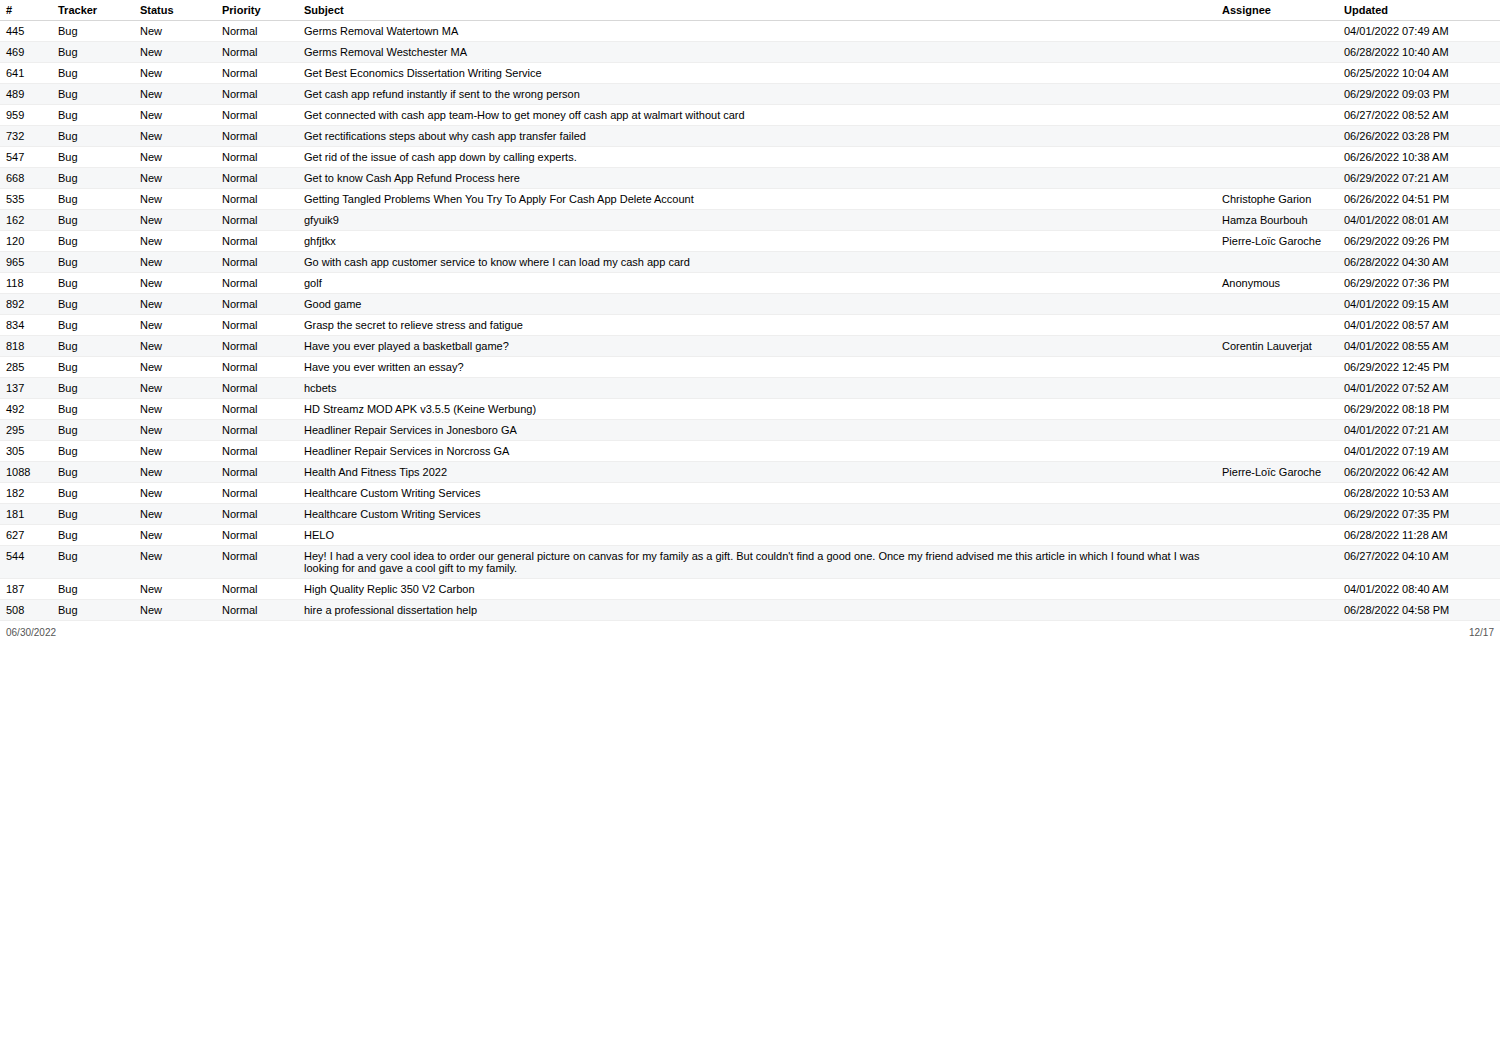| # | Tracker | Status | Priority | Subject | Assignee | Updated |
| --- | --- | --- | --- | --- | --- | --- |
| 445 | Bug | New | Normal | Germs Removal Watertown MA | | 04/01/2022 07:49 AM |
| 469 | Bug | New | Normal | Germs Removal Westchester MA | | 06/28/2022 10:40 AM |
| 641 | Bug | New | Normal | Get Best Economics Dissertation Writing Service | | 06/25/2022 10:04 AM |
| 489 | Bug | New | Normal | Get cash app refund instantly if sent to the wrong person | | 06/29/2022 09:03 PM |
| 959 | Bug | New | Normal | Get connected with cash app team-How to get money off cash app at walmart without card | | 06/27/2022 08:52 AM |
| 732 | Bug | New | Normal | Get rectifications steps about why cash app transfer failed | | 06/26/2022 03:28 PM |
| 547 | Bug | New | Normal | Get rid of the issue of cash app down by calling experts. | | 06/26/2022 10:38 AM |
| 668 | Bug | New | Normal | Get to know Cash App Refund Process here | | 06/29/2022 07:21 AM |
| 535 | Bug | New | Normal | Getting Tangled Problems When You Try To Apply For Cash App Delete Account | Christophe Garion | 06/26/2022 04:51 PM |
| 162 | Bug | New | Normal | gfyuik9 | Hamza Bourbouh | 04/01/2022 08:01 AM |
| 120 | Bug | New | Normal | ghfjtkx | Pierre-Loïc Garoche | 06/29/2022 09:26 PM |
| 965 | Bug | New | Normal | Go with cash app customer service to know where I can load my cash app card | | 06/28/2022 04:30 AM |
| 118 | Bug | New | Normal | golf | Anonymous | 06/29/2022 07:36 PM |
| 892 | Bug | New | Normal | Good game | | 04/01/2022 09:15 AM |
| 834 | Bug | New | Normal | Grasp the secret to relieve stress and fatigue | | 04/01/2022 08:57 AM |
| 818 | Bug | New | Normal | Have you ever played a basketball game? | Corentin Lauverjat | 04/01/2022 08:55 AM |
| 285 | Bug | New | Normal | Have you ever written an essay? | | 06/29/2022 12:45 PM |
| 137 | Bug | New | Normal | hcbets | | 04/01/2022 07:52 AM |
| 492 | Bug | New | Normal | HD Streamz MOD APK v3.5.5 (Keine Werbung) | | 06/29/2022 08:18 PM |
| 295 | Bug | New | Normal | Headliner Repair Services in Jonesboro GA | | 04/01/2022 07:21 AM |
| 305 | Bug | New | Normal | Headliner Repair Services in Norcross GA | | 04/01/2022 07:19 AM |
| 1088 | Bug | New | Normal | Health And Fitness Tips 2022 | Pierre-Loïc Garoche | 06/20/2022 06:42 AM |
| 182 | Bug | New | Normal | Healthcare Custom Writing Services | | 06/28/2022 10:53 AM |
| 181 | Bug | New | Normal | Healthcare Custom Writing Services | | 06/29/2022 07:35 PM |
| 627 | Bug | New | Normal | HELO | | 06/28/2022 11:28 AM |
| 544 | Bug | New | Normal | Hey! I had a very cool idea to order our general picture on canvas for my family as a gift. But couldn't find a good one. Once my friend advised me this article in which I found what I was looking for and gave a cool gift to my family. | | 06/27/2022 04:10 AM |
| 187 | Bug | New | Normal | High Quality Replic 350 V2 Carbon | | 04/01/2022 08:40 AM |
| 508 | Bug | New | Normal | hire a professional dissertation help | | 06/28/2022 04:58 PM |
06/30/2022
12/17